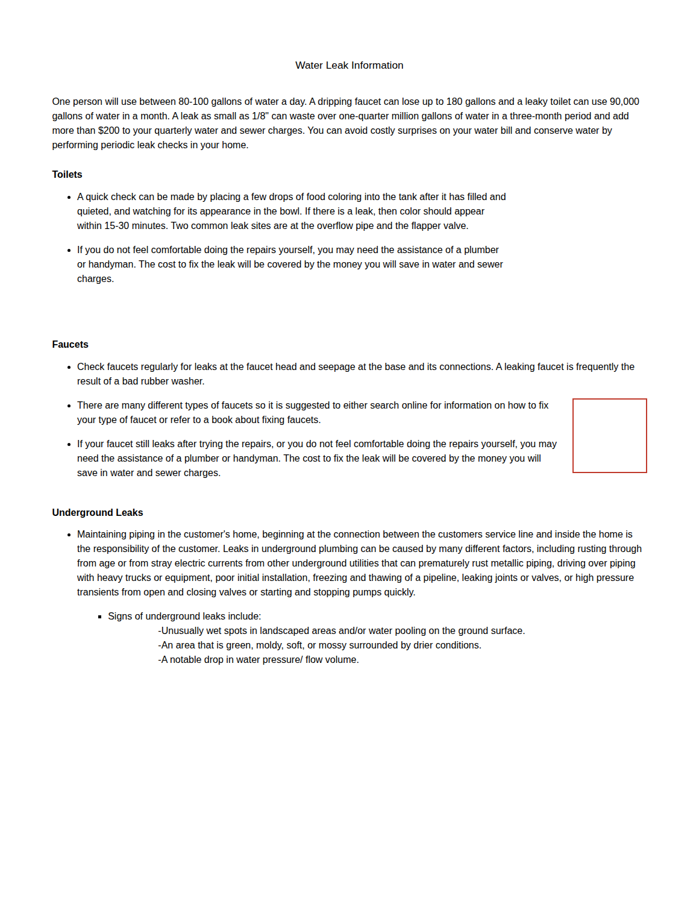Water Leak Information
One person will use between 80-100 gallons of water a day. A dripping faucet can lose up to 180 gallons and a leaky toilet can use 90,000 gallons of water in a month. A leak as small as 1/8" can waste over one-quarter million gallons of water in a three-month period and add more than $200 to your quarterly water and sewer charges. You can avoid costly surprises on your water bill and conserve water by performing periodic leak checks in your home.
Toilets
A quick check can be made by placing a few drops of food coloring into the tank after it has filled and quieted, and watching for its appearance in the bowl. If there is a leak, then color should appear within 15-30 minutes. Two common leak sites are at the overflow pipe and the flapper valve.
If you do not feel comfortable doing the repairs yourself, you may need the assistance of a plumber or handyman. The cost to fix the leak will be covered by the money you will save in water and sewer charges.
Faucets
Check faucets regularly for leaks at the faucet head and seepage at the base and its connections. A leaking faucet is frequently the result of a bad rubber washer.
There are many different types of faucets so it is suggested to either search online for information on how to fix your type of faucet or refer to a book about fixing faucets.
If your faucet still leaks after trying the repairs, or you do not feel comfortable doing the repairs yourself, you may need the assistance of a plumber or handyman. The cost to fix the leak will be covered by the money you will save in water and sewer charges.
Underground Leaks
Maintaining piping in the customer's home, beginning at the connection between the customers service line and inside the home is the responsibility of the customer. Leaks in underground plumbing can be caused by many different factors, including rusting through from age or from stray electric currents from other underground utilities that can prematurely rust metallic piping, driving over piping with heavy trucks or equipment, poor initial installation, freezing and thawing of a pipeline, leaking joints or valves, or high pressure transients from open and closing valves or starting and stopping pumps quickly.
Signs of underground leaks include:
-Unusually wet spots in landscaped areas and/or water pooling on the ground surface.
-An area that is green, moldy, soft, or mossy surrounded by drier conditions.
-A notable drop in water pressure/ flow volume.